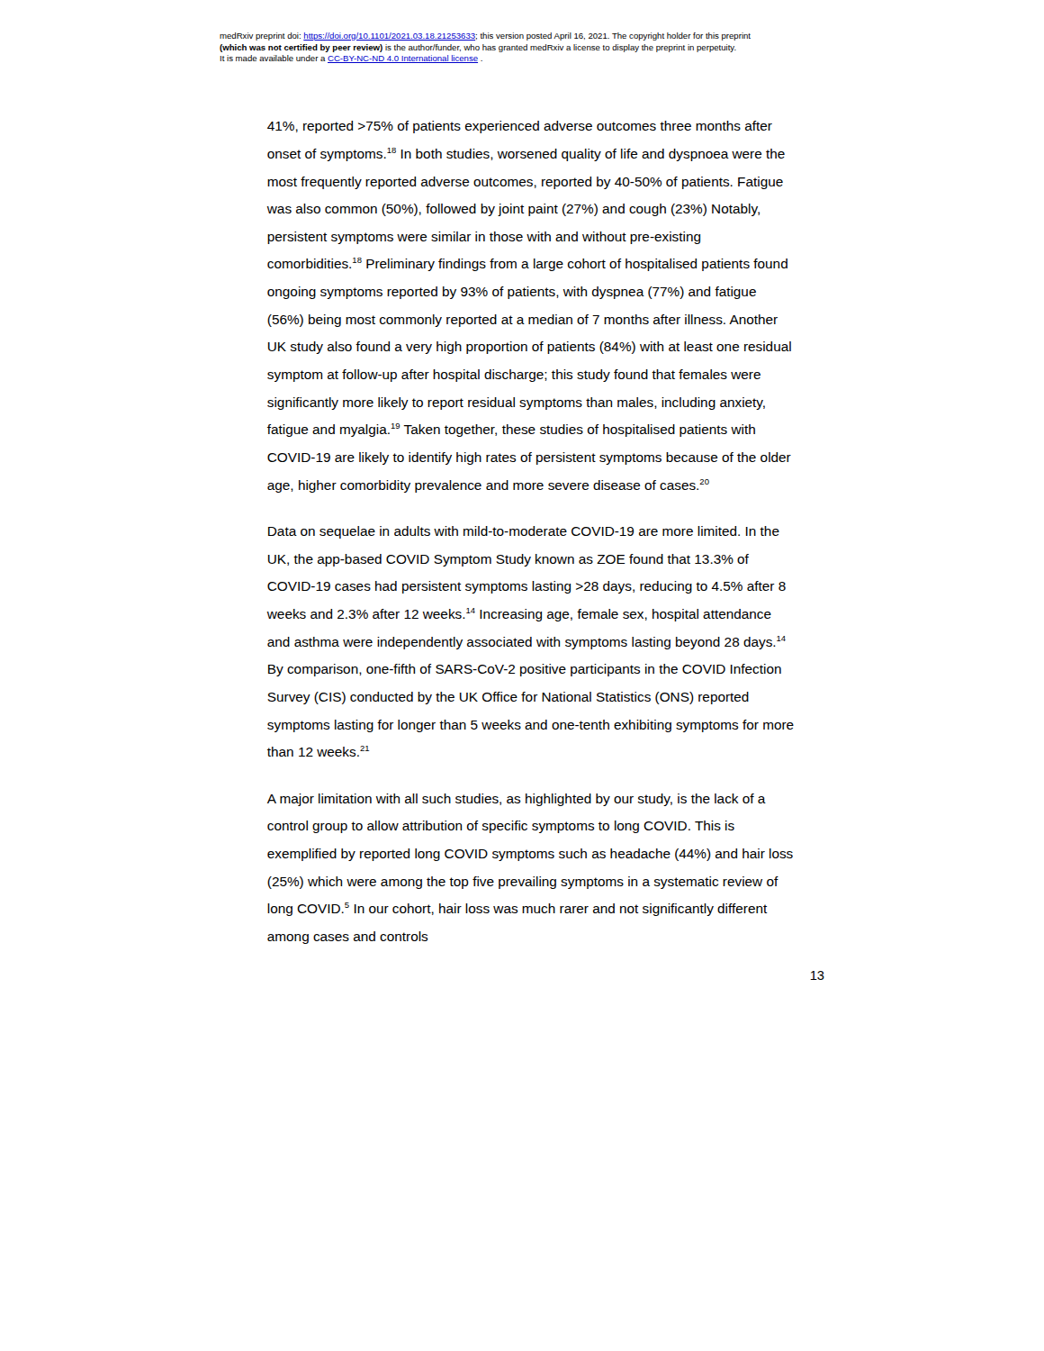medRxiv preprint doi: https://doi.org/10.1101/2021.03.18.21253633; this version posted April 16, 2021. The copyright holder for this preprint
(which was not certified by peer review) is the author/funder, who has granted medRxiv a license to display the preprint in perpetuity.
It is made available under a CC-BY-NC-ND 4.0 International license .
41%, reported >75% of patients experienced adverse outcomes three months after onset of symptoms.18 In both studies, worsened quality of life and dyspnoea were the most frequently reported adverse outcomes, reported by 40-50% of patients. Fatigue was also common (50%), followed by joint paint (27%) and cough (23%) Notably, persistent symptoms were similar in those with and without pre-existing comorbidities.18 Preliminary findings from a large cohort of hospitalised patients found ongoing symptoms reported by 93% of patients, with dyspnea (77%) and fatigue (56%) being most commonly reported at a median of 7 months after illness. Another UK study also found a very high proportion of patients (84%) with at least one residual symptom at follow-up after hospital discharge; this study found that females were significantly more likely to report residual symptoms than males, including anxiety, fatigue and myalgia.19 Taken together, these studies of hospitalised patients with COVID-19 are likely to identify high rates of persistent symptoms because of the older age, higher comorbidity prevalence and more severe disease of cases.20
Data on sequelae in adults with mild-to-moderate COVID-19 are more limited. In the UK, the app-based COVID Symptom Study known as ZOE found that 13.3% of COVID-19 cases had persistent symptoms lasting >28 days, reducing to 4.5% after 8 weeks and 2.3% after 12 weeks.14 Increasing age, female sex, hospital attendance and asthma were independently associated with symptoms lasting beyond 28 days.14 By comparison, one-fifth of SARS-CoV-2 positive participants in the COVID Infection Survey (CIS) conducted by the UK Office for National Statistics (ONS) reported symptoms lasting for longer than 5 weeks and one-tenth exhibiting symptoms for more than 12 weeks.21
A major limitation with all such studies, as highlighted by our study, is the lack of a control group to allow attribution of specific symptoms to long COVID. This is exemplified by reported long COVID symptoms such as headache (44%) and hair loss (25%) which were among the top five prevailing symptoms in a systematic review of long COVID.5 In our cohort, hair loss was much rarer and not significantly different among cases and controls
13